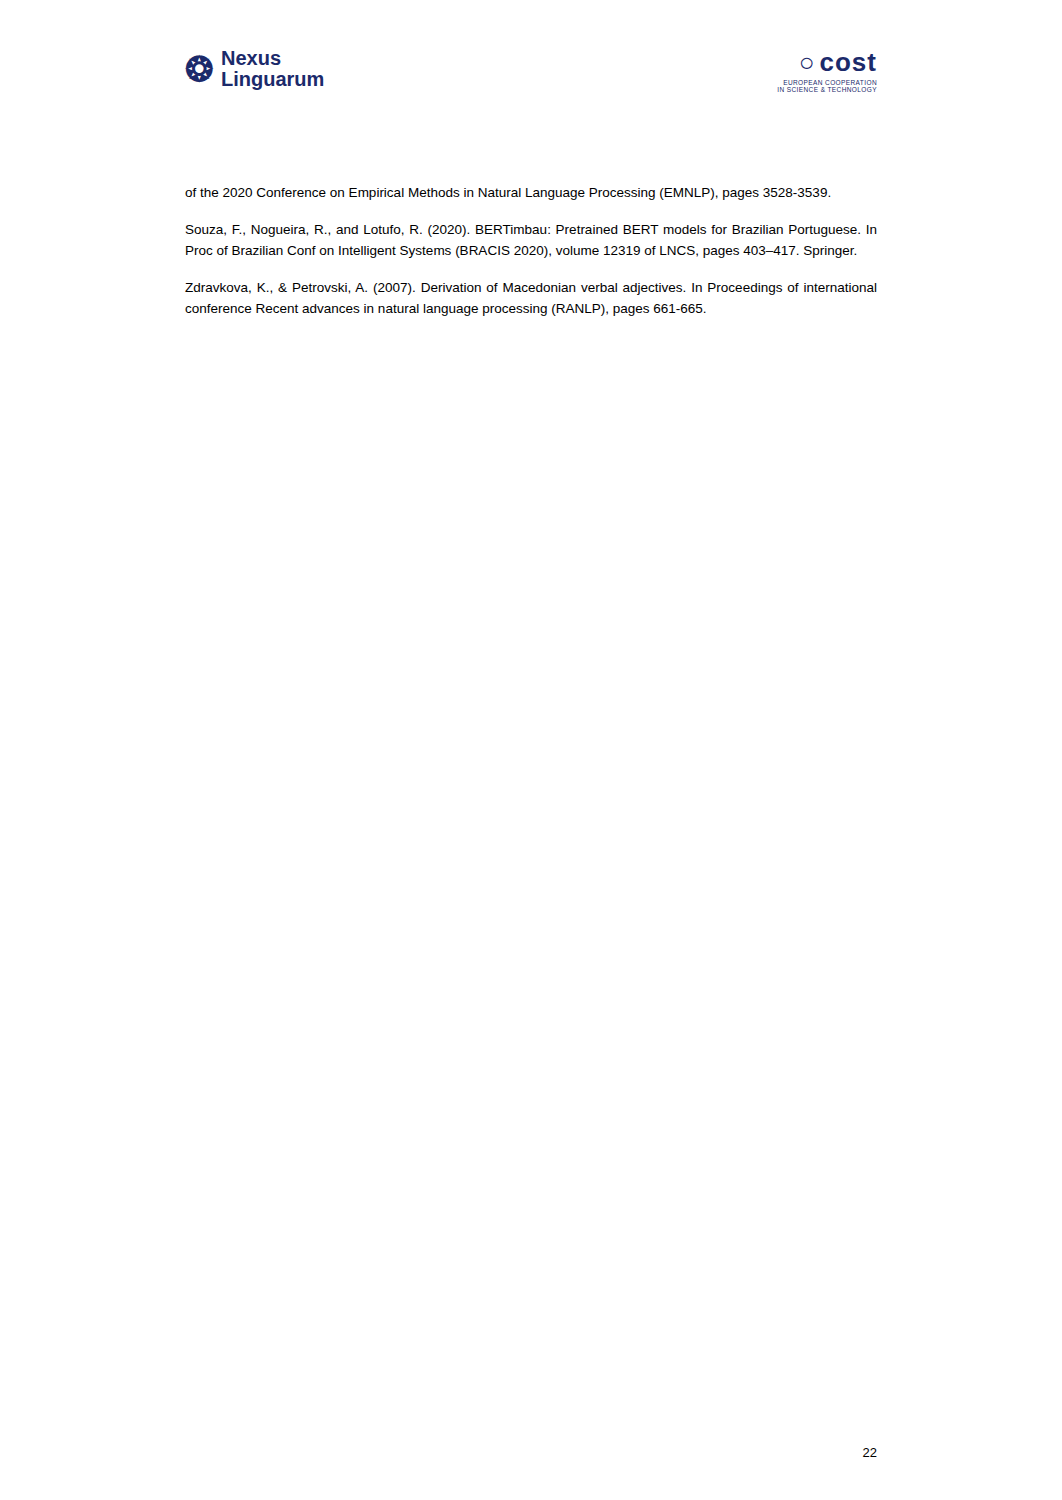❂
Nexus
Linguarum
○cost
European Cooperation
in Science & Technology
of the 2020 Conference on Empirical Methods in Natural Language Processing (EMNLP), pages 3528-3539.
Souza, F., Nogueira, R., and Lotufo, R. (2020). BERTimbau: Pretrained BERT models for Brazilian Portuguese. In Proc of Brazilian Conf on Intelligent Systems (BRACIS 2020), volume 12319 of LNCS, pages 403–417. Springer.
Zdravkova, K., & Petrovski, A. (2007). Derivation of Macedonian verbal adjectives. In Proceedings of international conference Recent advances in natural language processing (RANLP), pages 661-665.
22